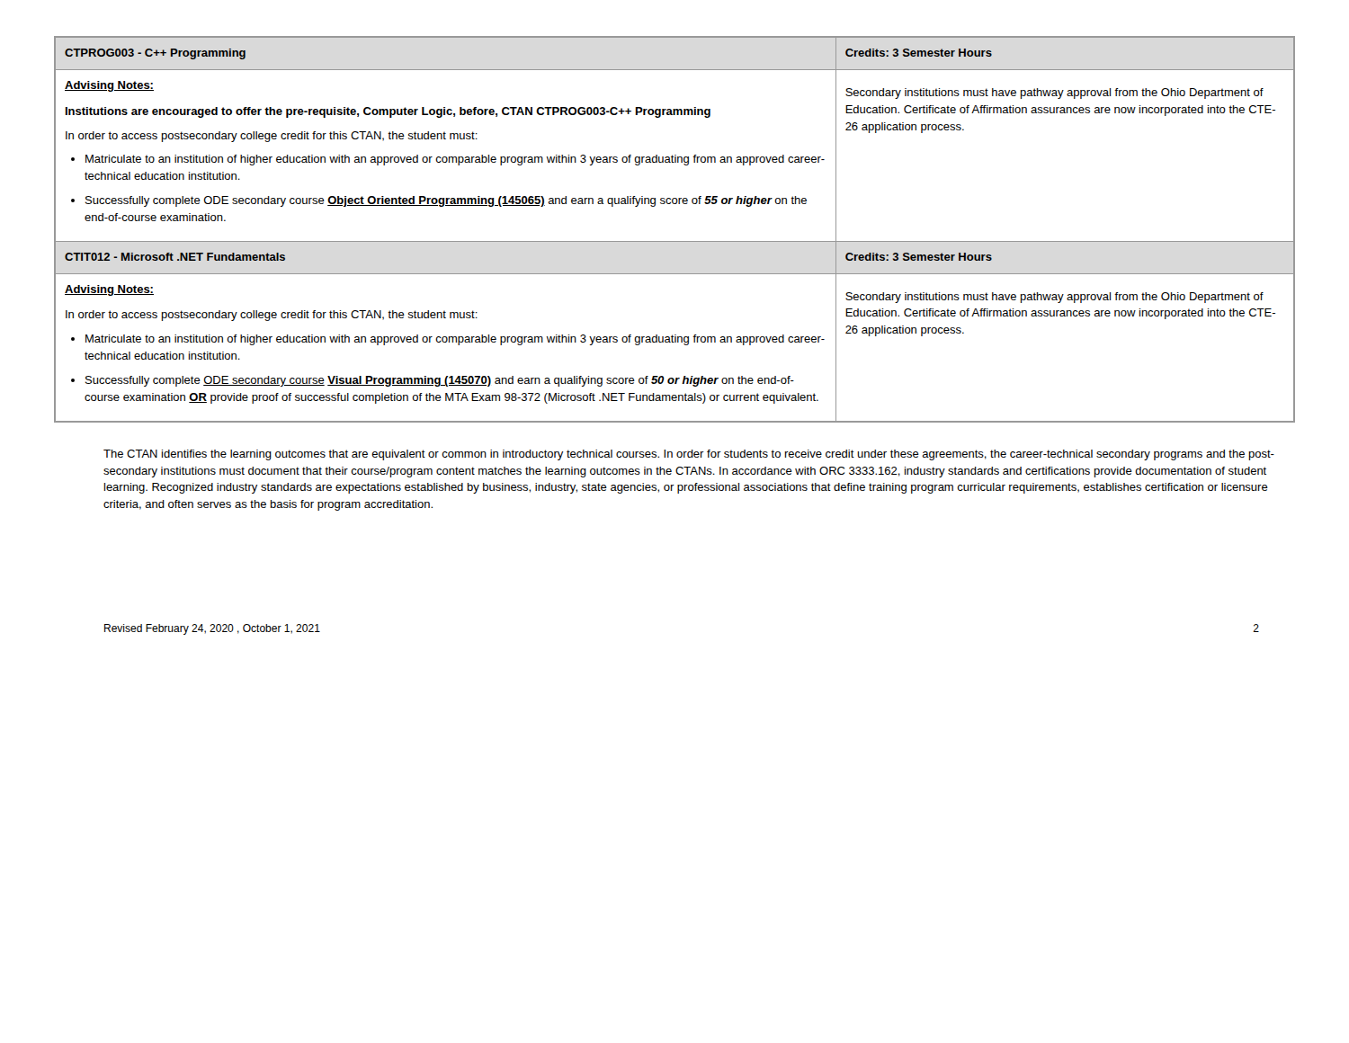| CTPROG003 - C++ Programming | Credits: 3 Semester Hours |
| Advising Notes: Institutions are encouraged to offer the pre-requisite, Computer Logic, before, CTAN CTPROG003-C++ Programming In order to access postsecondary college credit for this CTAN, the student must: Matriculate to an institution of higher education with an approved or comparable program within 3 years of graduating from an approved career-technical education institution. Successfully complete ODE secondary course Object Oriented Programming (145065) and earn a qualifying score of 55 or higher on the end-of-course examination. | Secondary institutions must have pathway approval from the Ohio Department of Education. Certificate of Affirmation assurances are now incorporated into the CTE-26 application process. |
| CTIT012 - Microsoft .NET Fundamentals | Credits: 3 Semester Hours |
| Advising Notes: In order to access postsecondary college credit for this CTAN, the student must: Matriculate to an institution of higher education with an approved or comparable program within 3 years of graduating from an approved career-technical education institution. Successfully complete ODE secondary course Visual Programming (145070) and earn a qualifying score of 50 or higher on the end-of-course examination OR provide proof of successful completion of the MTA Exam 98-372 (Microsoft .NET Fundamentals) or current equivalent. | Secondary institutions must have pathway approval from the Ohio Department of Education. Certificate of Affirmation assurances are now incorporated into the CTE-26 application process. |
The CTAN identifies the learning outcomes that are equivalent or common in introductory technical courses. In order for students to receive credit under these agreements, the career-technical secondary programs and the post-secondary institutions must document that their course/program content matches the learning outcomes in the CTANs. In accordance with ORC 3333.162, industry standards and certifications provide documentation of student learning. Recognized industry standards are expectations established by business, industry, state agencies, or professional associations that define training program curricular requirements, establishes certification or licensure criteria, and often serves as the basis for program accreditation.
Revised February 24, 2020 , October 1, 2021
2